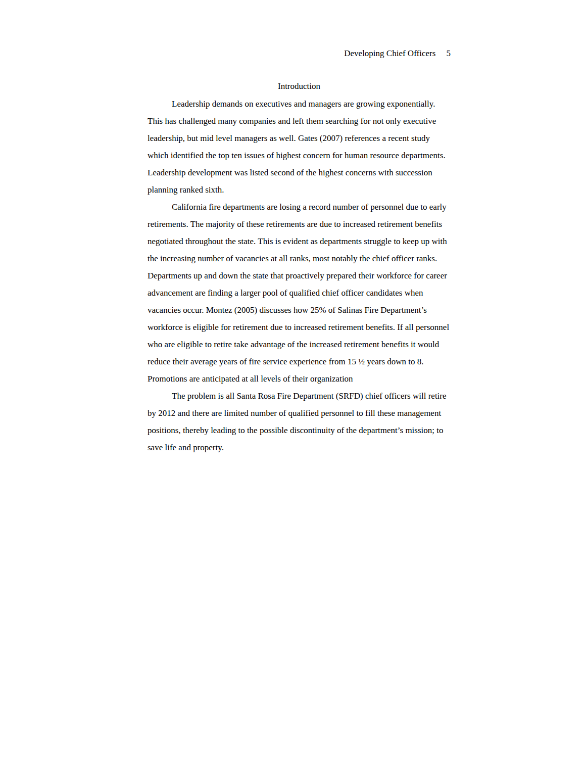Developing Chief Officers 5
Introduction
Leadership demands on executives and managers are growing exponentially. This has challenged many companies and left them searching for not only executive leadership, but mid level managers as well. Gates (2007) references a recent study which identified the top ten issues of highest concern for human resource departments. Leadership development was listed second of the highest concerns with succession planning ranked sixth.
California fire departments are losing a record number of personnel due to early retirements. The majority of these retirements are due to increased retirement benefits negotiated throughout the state. This is evident as departments struggle to keep up with the increasing number of vacancies at all ranks, most notably the chief officer ranks. Departments up and down the state that proactively prepared their workforce for career advancement are finding a larger pool of qualified chief officer candidates when vacancies occur. Montez (2005) discusses how 25% of Salinas Fire Department’s workforce is eligible for retirement due to increased retirement benefits. If all personnel who are eligible to retire take advantage of the increased retirement benefits it would reduce their average years of fire service experience from 15 ½ years down to 8. Promotions are anticipated at all levels of their organization
The problem is all Santa Rosa Fire Department (SRFD) chief officers will retire by 2012 and there are limited number of qualified personnel to fill these management positions, thereby leading to the possible discontinuity of the department’s mission; to save life and property.